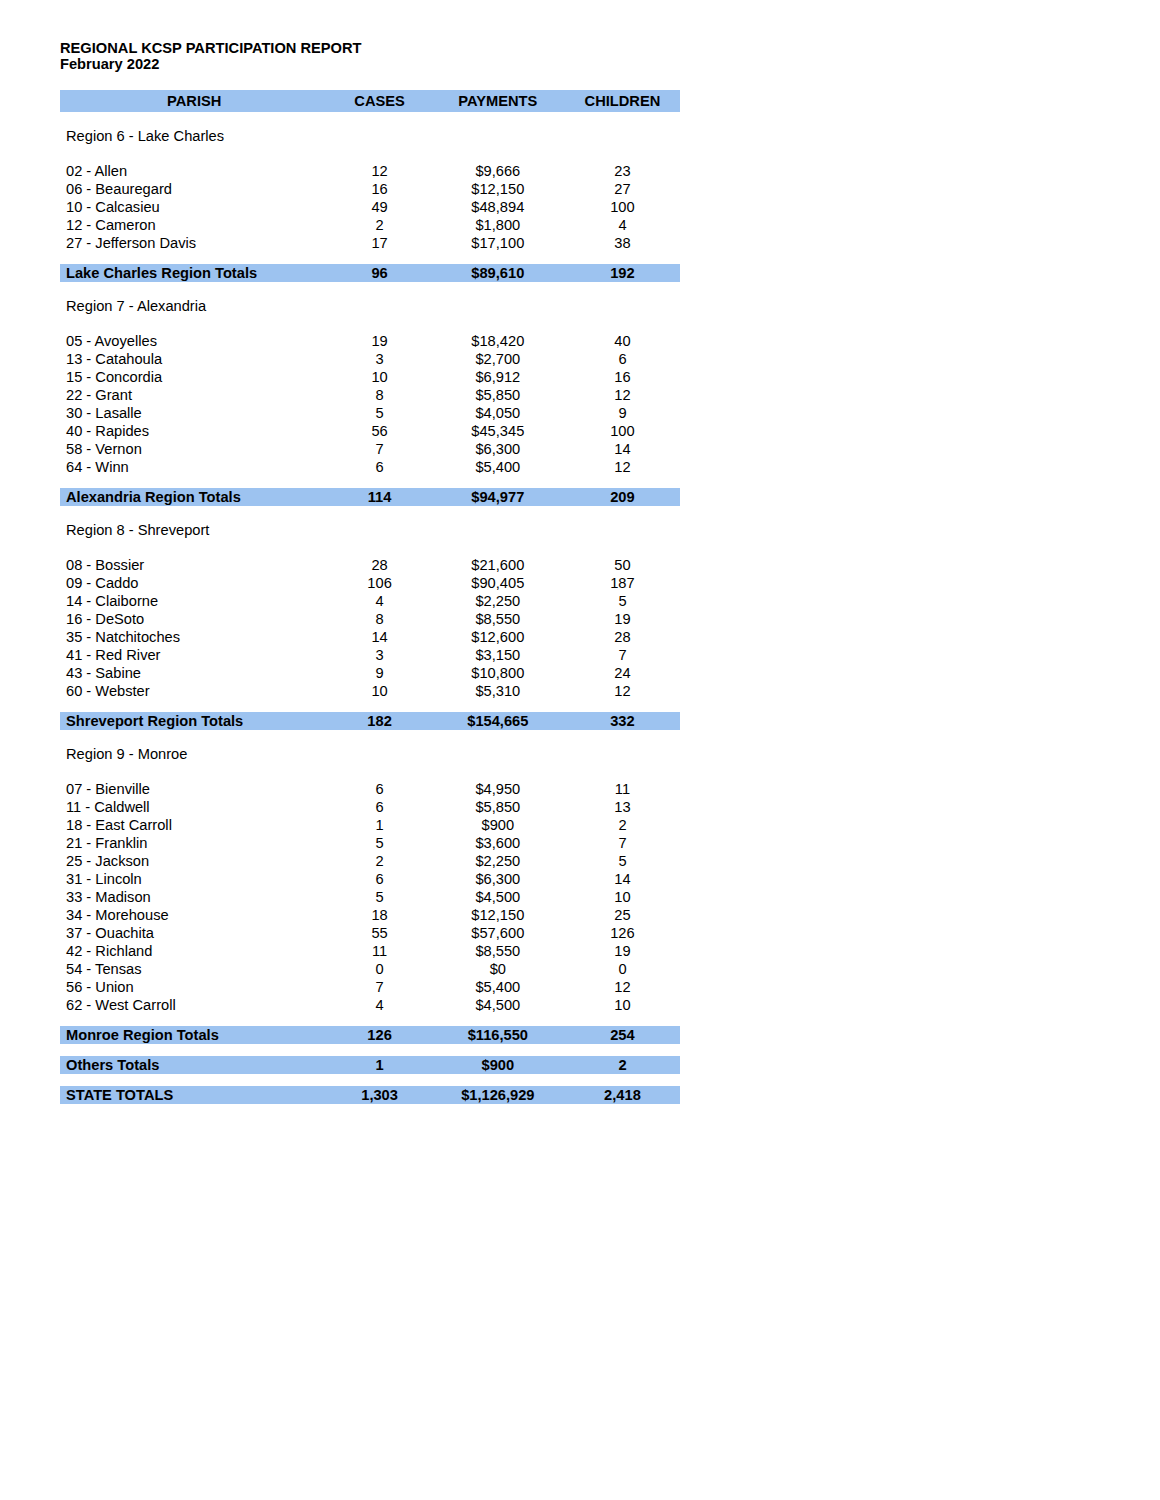REGIONAL KCSP PARTICIPATION REPORT
February 2022
| PARISH | CASES | PAYMENTS | CHILDREN |
| --- | --- | --- | --- |
| Region 6 - Lake Charles | | | |
| 02 - Allen | 12 | $9,666 | 23 |
| 06 - Beauregard | 16 | $12,150 | 27 |
| 10 - Calcasieu | 49 | $48,894 | 100 |
| 12 - Cameron | 2 | $1,800 | 4 |
| 27 - Jefferson Davis | 17 | $17,100 | 38 |
| Lake Charles Region Totals | 96 | $89,610 | 192 |
| Region 7 - Alexandria | | | |
| 05 - Avoyelles | 19 | $18,420 | 40 |
| 13 - Catahoula | 3 | $2,700 | 6 |
| 15 - Concordia | 10 | $6,912 | 16 |
| 22 - Grant | 8 | $5,850 | 12 |
| 30 - Lasalle | 5 | $4,050 | 9 |
| 40 - Rapides | 56 | $45,345 | 100 |
| 58 - Vernon | 7 | $6,300 | 14 |
| 64 - Winn | 6 | $5,400 | 12 |
| Alexandria Region Totals | 114 | $94,977 | 209 |
| Region 8 - Shreveport | | | |
| 08 - Bossier | 28 | $21,600 | 50 |
| 09 - Caddo | 106 | $90,405 | 187 |
| 14 - Claiborne | 4 | $2,250 | 5 |
| 16 - DeSoto | 8 | $8,550 | 19 |
| 35 - Natchitoches | 14 | $12,600 | 28 |
| 41 - Red River | 3 | $3,150 | 7 |
| 43 - Sabine | 9 | $10,800 | 24 |
| 60 - Webster | 10 | $5,310 | 12 |
| Shreveport Region Totals | 182 | $154,665 | 332 |
| Region 9 - Monroe | | | |
| 07 - Bienville | 6 | $4,950 | 11 |
| 11 - Caldwell | 6 | $5,850 | 13 |
| 18 - East Carroll | 1 | $900 | 2 |
| 21 - Franklin | 5 | $3,600 | 7 |
| 25 - Jackson | 2 | $2,250 | 5 |
| 31 - Lincoln | 6 | $6,300 | 14 |
| 33 - Madison | 5 | $4,500 | 10 |
| 34 - Morehouse | 18 | $12,150 | 25 |
| 37 - Ouachita | 55 | $57,600 | 126 |
| 42 - Richland | 11 | $8,550 | 19 |
| 54 - Tensas | 0 | $0 | 0 |
| 56 - Union | 7 | $5,400 | 12 |
| 62 - West Carroll | 4 | $4,500 | 10 |
| Monroe Region Totals | 126 | $116,550 | 254 |
| Others Totals | 1 | $900 | 2 |
| STATE TOTALS | 1,303 | $1,126,929 | 2,418 |